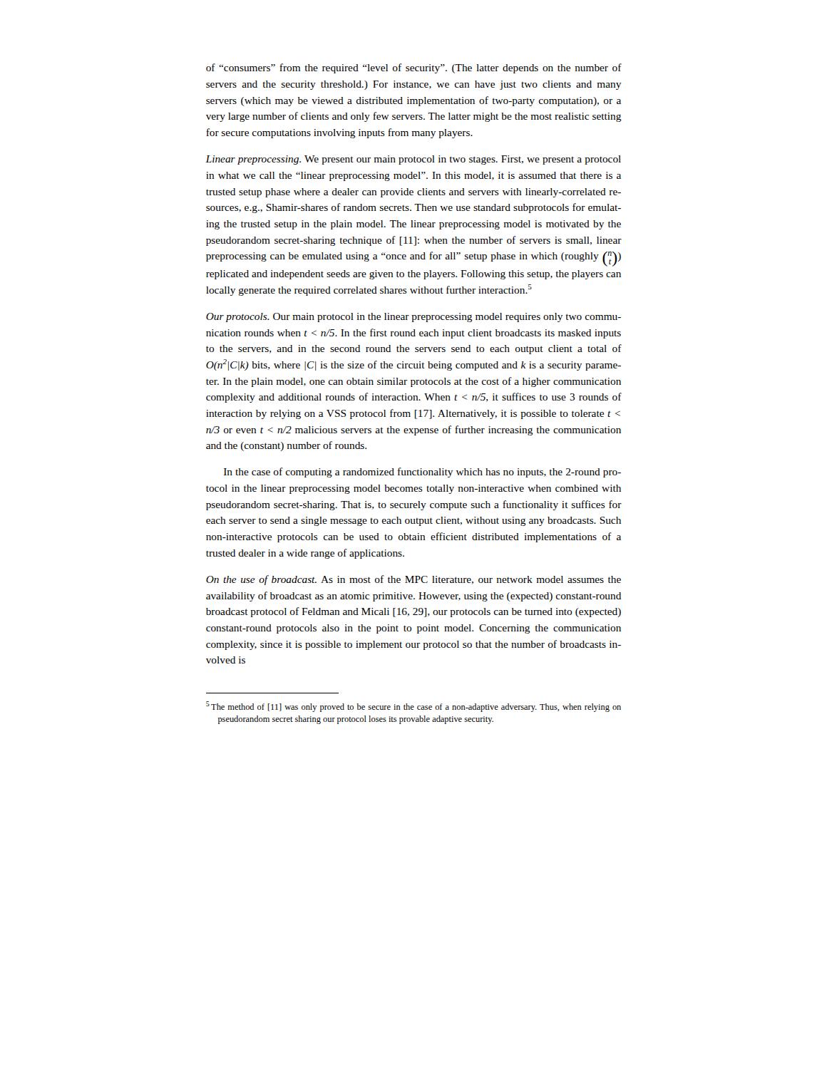of “consumers” from the required “level of security”. (The latter depends on the number of servers and the security threshold.) For instance, we can have just two clients and many servers (which may be viewed a distributed implementation of two-party computation), or a very large number of clients and only few servers. The latter might be the most realistic setting for secure computations involving inputs from many players.
Linear preprocessing. We present our main protocol in two stages. First, we present a protocol in what we call the “linear preprocessing model”. In this model, it is assumed that there is a trusted setup phase where a dealer can provide clients and servers with linearly-correlated resources, e.g., Shamir-shares of random secrets. Then we use standard subprotocols for emulating the trusted setup in the plain model. The linear preprocessing model is motivated by the pseudorandom secret-sharing technique of [11]: when the number of servers is small, linear preprocessing can be emulated using a “once and for all” setup phase in which (roughly (n
t)) replicated and independent seeds are given to the players. Following this setup, the players can locally generate the required correlated shares without further interaction.5
Our protocols. Our main protocol in the linear preprocessing model requires only two communication rounds when t < n/5. In the first round each input client broadcasts its masked inputs to the servers, and in the second round the servers send to each output client a total of O(n2|C|k) bits, where |C| is the size of the circuit being computed and k is a security parameter. In the plain model, one can obtain similar protocols at the cost of a higher communication complexity and additional rounds of interaction. When t < n/5, it suffices to use 3 rounds of interaction by relying on a VSS protocol from [17]. Alternatively, it is possible to tolerate t < n/3 or even t < n/2 malicious servers at the expense of further increasing the communication and the (constant) number of rounds.
In the case of computing a randomized functionality which has no inputs, the 2-round protocol in the linear preprocessing model becomes totally non-interactive when combined with pseudorandom secret-sharing. That is, to securely compute such a functionality it suffices for each server to send a single message to each output client, without using any broadcasts. Such non-interactive protocols can be used to obtain efficient distributed implementations of a trusted dealer in a wide range of applications.
On the use of broadcast. As in most of the MPC literature, our network model assumes the availability of broadcast as an atomic primitive. However, using the (expected) constant-round broadcast protocol of Feldman and Micali [16, 29], our protocols can be turned into (expected) constant-round protocols also in the point to point model. Concerning the communication complexity, since it is possible to implement our protocol so that the number of broadcasts involved is
5 The method of [11] was only proved to be secure in the case of a non-adaptive adversary. Thus, when relying on pseudorandom secret sharing our protocol loses its provable adaptive security.